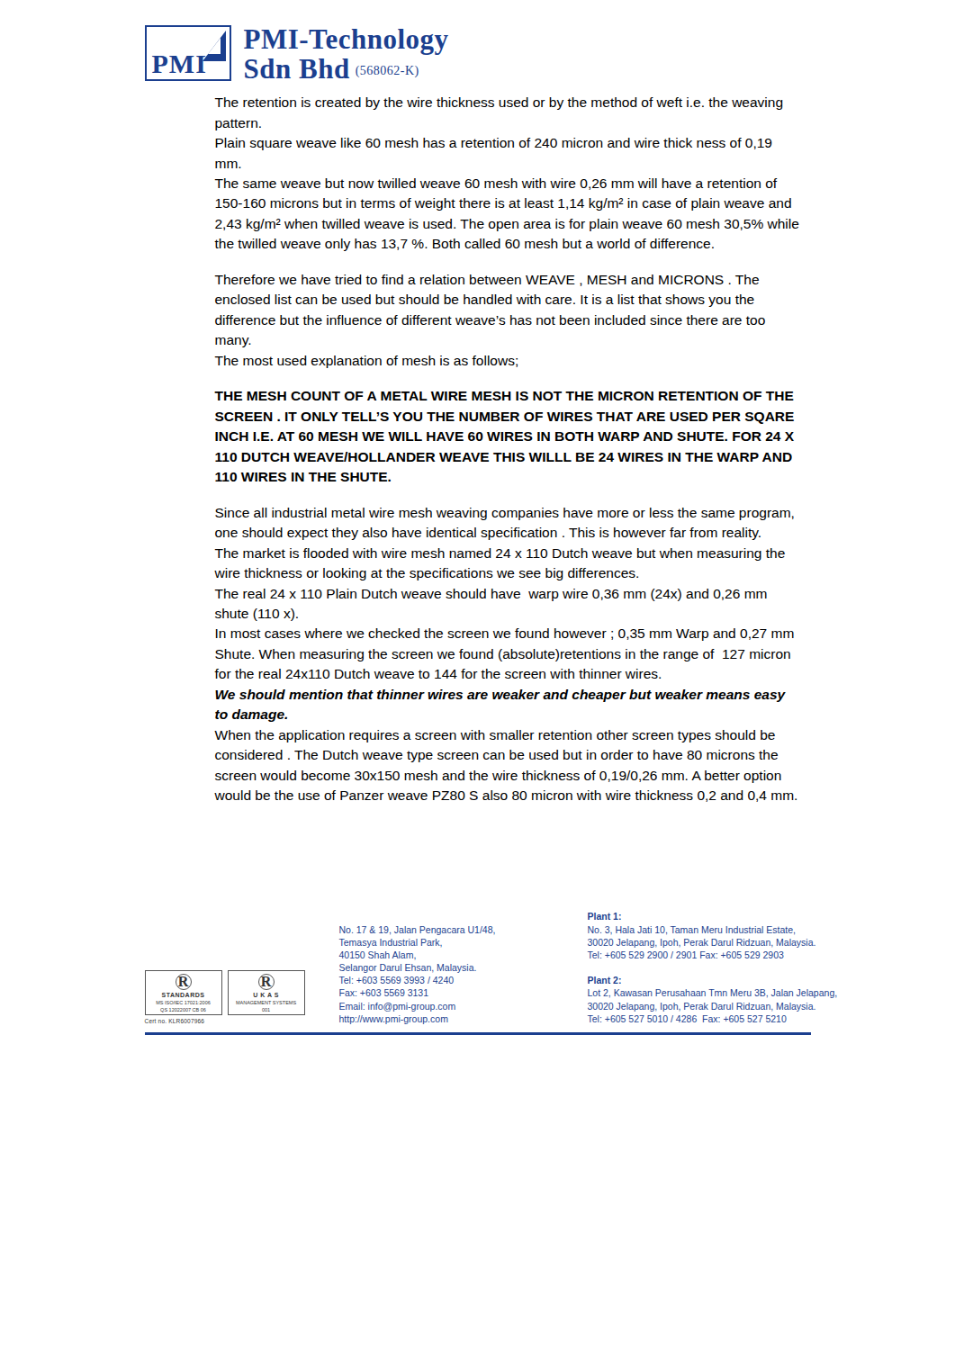PMI
PMI-Technology
Sdn Bhd(568062-K)
The retention is created by the wire thickness used or by the method of weft i.e. the weaving pattern.
Plain square weave like 60 mesh has a retention of 240 micron and wire thick ness of 0,19 mm.
The same weave but now twilled weave 60 mesh with wire 0,26 mm will have a retention of 150-160 microns but in terms of weight there is at least 1,14 kg/m² in case of plain weave and 2,43 kg/m² when twilled weave is used. The open area is for plain weave 60 mesh 30,5% while the twilled weave only has 13,7 %. Both called 60 mesh but a world of difference.
Therefore we have tried to find a relation between WEAVE , MESH and MICRONS . The enclosed list can be used but should be handled with care. It is a list that shows you the difference but the influence of different weave’s has not been included since there are too many.
The most used explanation of mesh is as follows;
THE MESH COUNT OF A METAL WIRE MESH IS NOT THE MICRON RETENTION OF THE SCREEN . IT ONLY TELL’S YOU THE NUMBER OF WIRES THAT ARE USED PER SQARE INCH I.E. AT 60 MESH WE WILL HAVE 60 WIRES IN BOTH WARP AND SHUTE. FOR 24 X 110 DUTCH WEAVE/HOLLANDER WEAVE THIS WILLL BE 24 WIRES IN THE WARP AND 110 WIRES IN THE SHUTE.
Since all industrial metal wire mesh weaving companies have more or less the same program, one should expect they also have identical specification . This is however far from reality.
The market is flooded with wire mesh named 24 x 110 Dutch weave but when measuring the wire thickness or looking at the specifications we see big differences.
The real 24 x 110 Plain Dutch weave should have warp wire 0,36 mm (24x) and 0,26 mm shute (110 x).
In most cases where we checked the screen we found however ; 0,35 mm Warp and 0,27 mm Shute. When measuring the screen we found (absolute)retentions in the range of 127 micron for the real 24x110 Dutch weave to 144 for the screen with thinner wires.
We should mention that thinner wires are weaker and cheaper but weaker means easy to damage.
When the application requires a screen with smaller retention other screen types should be considered . The Dutch weave type screen can be used but in order to have 80 microns the screen would become 30x150 mesh and the wire thickness of 0,19/0,26 mm. A better option would be the use of Panzer weave PZ80 S also 80 micron with wire thickness 0,2 and 0,4 mm.
R STANDARDS MS ISO/IEC 17021:2006 QS 12022007 CB 06
R U K A S MANAGEMENT SYSTEMS 001
Cert no. KLR6007966
No. 17 & 19, Jalan Pengacara U1/48,
Temasya Industrial Park,
40150 Shah Alam,
Selangor Darul Ehsan, Malaysia.
Tel: +603 5569 3993 / 4240
Fax: +603 5569 3131
Email: info@pmi-group.com
http://www.pmi-group.com
Plant 1:
No. 3, Hala Jati 10, Taman Meru Industrial Estate,
30020 Jelapang, Ipoh, Perak Darul Ridzuan, Malaysia.
Tel: +605 529 2900 / 2901 Fax: +605 529 2903
Plant 2:
Lot 2, Kawasan Perusahaan Tmn Meru 3B, Jalan Jelapang,
30020 Jelapang, Ipoh, Perak Darul Ridzuan, Malaysia.
Tel: +605 527 5010 / 4286 Fax: +605 527 5210